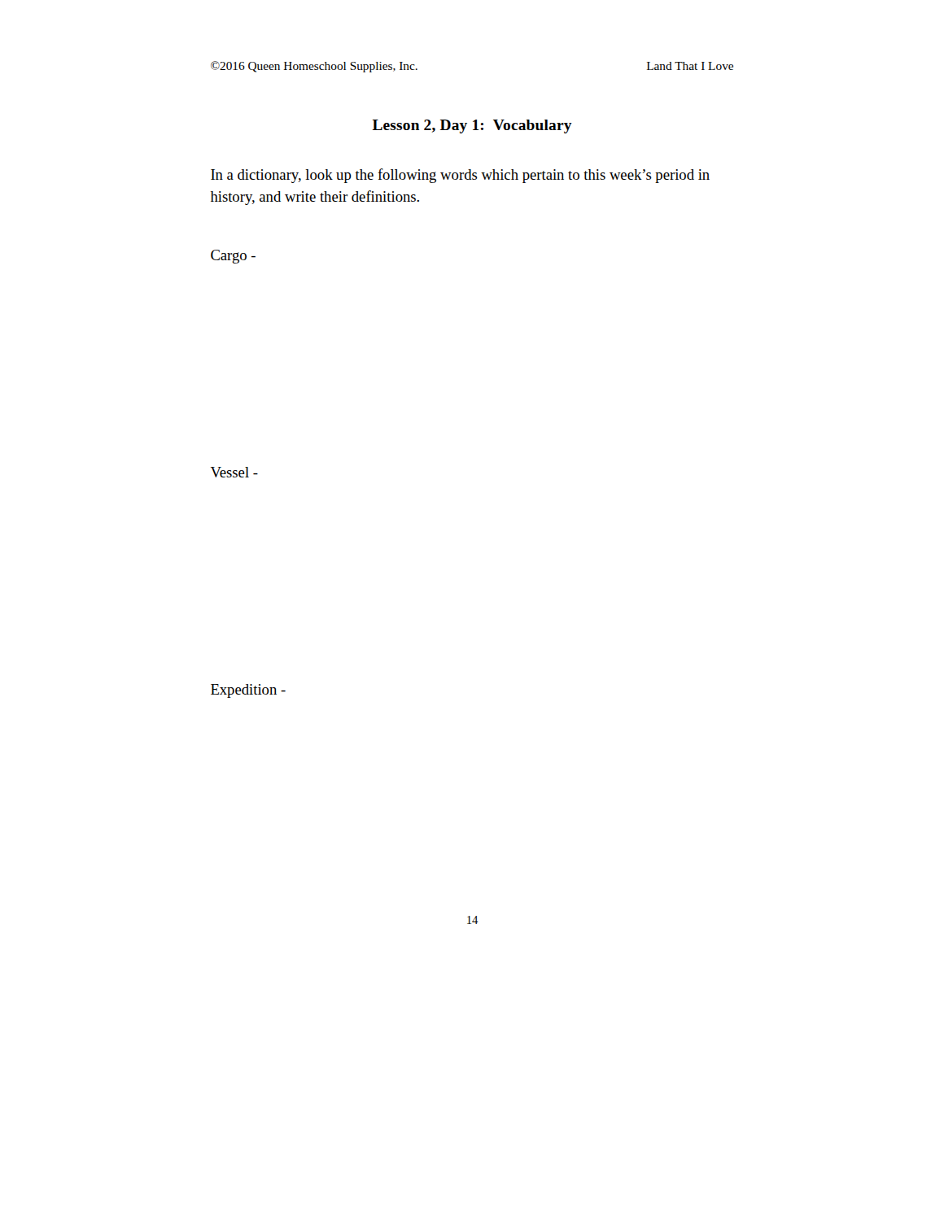©2016 Queen Homeschool Supplies, Inc.
Land That I Love
Lesson 2, Day 1: Vocabulary
In a dictionary, look up the following words which pertain to this week’s period in history, and write their definitions.
Cargo -
Vessel -
Expedition -
14